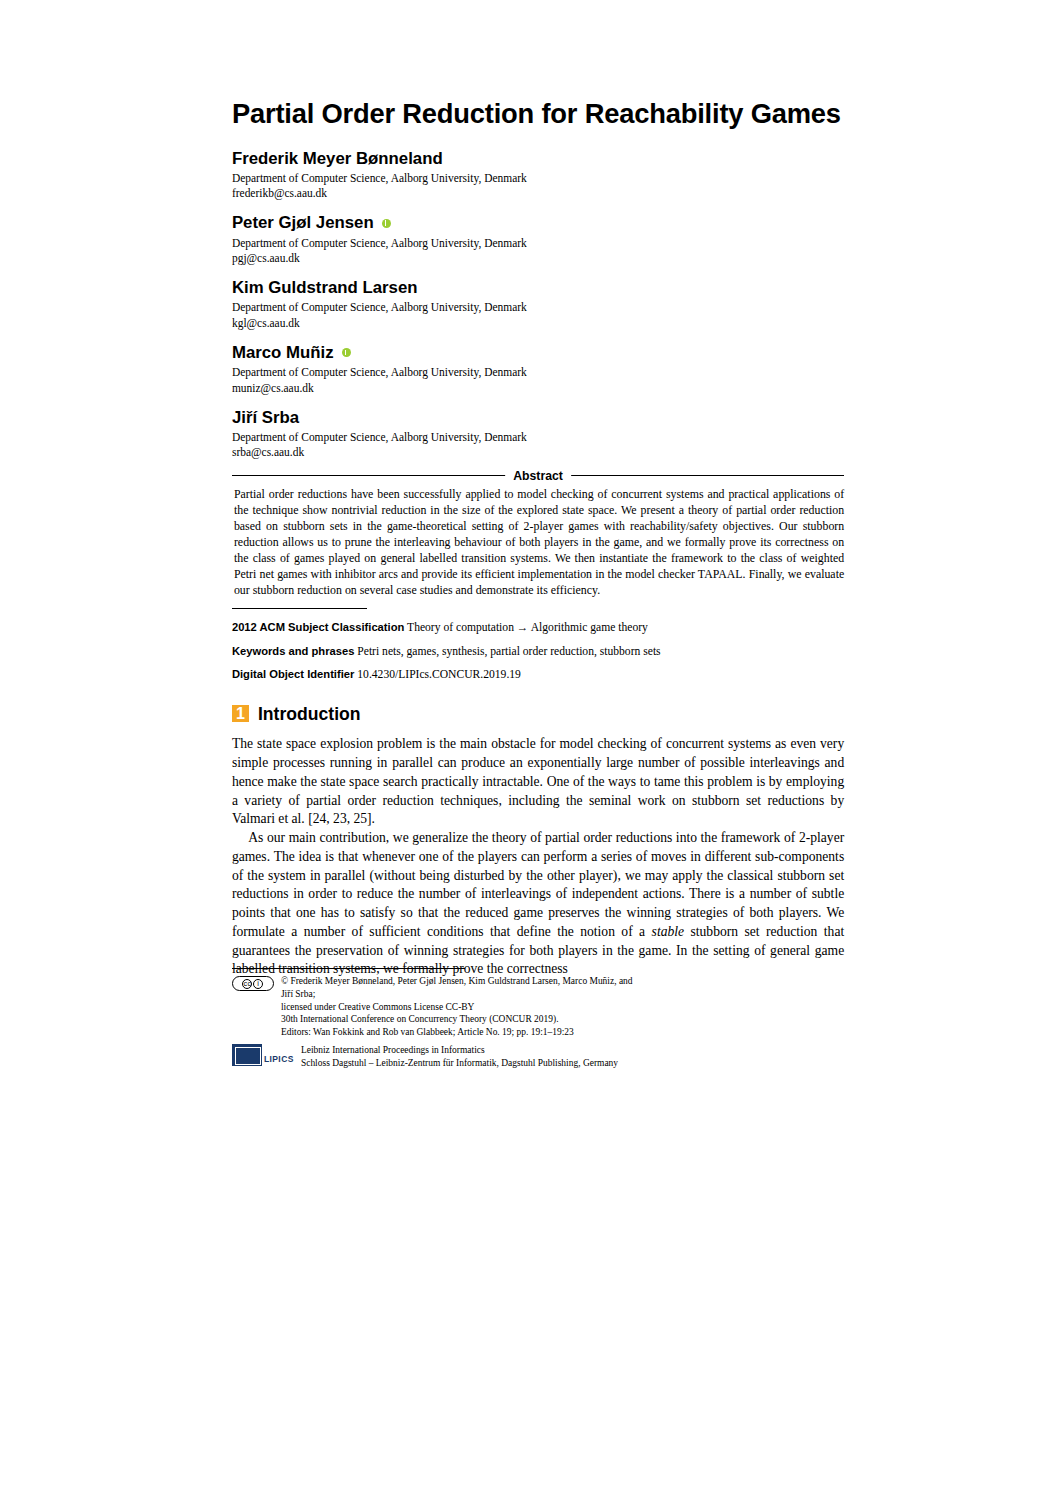Partial Order Reduction for Reachability Games
Frederik Meyer Bønneland
Department of Computer Science, Aalborg University, Denmark
frederikb@cs.aau.dk
Peter Gjøl Jensen
Department of Computer Science, Aalborg University, Denmark
pgj@cs.aau.dk
Kim Guldstrand Larsen
Department of Computer Science, Aalborg University, Denmark
kgl@cs.aau.dk
Marco Muñiz
Department of Computer Science, Aalborg University, Denmark
muniz@cs.aau.dk
Jiří Srba
Department of Computer Science, Aalborg University, Denmark
srba@cs.aau.dk
Abstract
Partial order reductions have been successfully applied to model checking of concurrent systems and practical applications of the technique show nontrivial reduction in the size of the explored state space. We present a theory of partial order reduction based on stubborn sets in the game-theoretical setting of 2-player games with reachability/safety objectives. Our stubborn reduction allows us to prune the interleaving behaviour of both players in the game, and we formally prove its correctness on the class of games played on general labelled transition systems. We then instantiate the framework to the class of weighted Petri net games with inhibitor arcs and provide its efficient implementation in the model checker TAPAAL. Finally, we evaluate our stubborn reduction on several case studies and demonstrate its efficiency.
2012 ACM Subject Classification Theory of computation → Algorithmic game theory
Keywords and phrases Petri nets, games, synthesis, partial order reduction, stubborn sets
Digital Object Identifier 10.4230/LIPIcs.CONCUR.2019.19
1 Introduction
The state space explosion problem is the main obstacle for model checking of concurrent systems as even very simple processes running in parallel can produce an exponentially large number of possible interleavings and hence make the state space search practically intractable. One of the ways to tame this problem is by employing a variety of partial order reduction techniques, including the seminal work on stubborn set reductions by Valmari et al. [24, 23, 25].
As our main contribution, we generalize the theory of partial order reductions into the framework of 2-player games. The idea is that whenever one of the players can perform a series of moves in different sub-components of the system in parallel (without being disturbed by the other player), we may apply the classical stubborn set reductions in order to reduce the number of interleavings of independent actions. There is a number of subtle points that one has to satisfy so that the reduced game preserves the winning strategies of both players. We formulate a number of sufficient conditions that define the notion of a stable stubborn set reduction that guarantees the preservation of winning strategies for both players in the game. In the setting of general game labelled transition systems, we formally prove the correctness
cc i
© Frederik Meyer Bønneland, Peter Gjøl Jensen, Kim Guldstrand Larsen, Marco Muñiz, and
Jiří Srba;
licensed under Creative Commons License CC-BY
30th International Conference on Concurrency Theory (CONCUR 2019).
Editors: Wan Fokkink and Rob van Glabbeek; Article No. 19; pp. 19:1–19:23
LIPICS
Leibniz International Proceedings in Informatics
Schloss Dagstuhl – Leibniz-Zentrum für Informatik, Dagstuhl Publishing, Germany